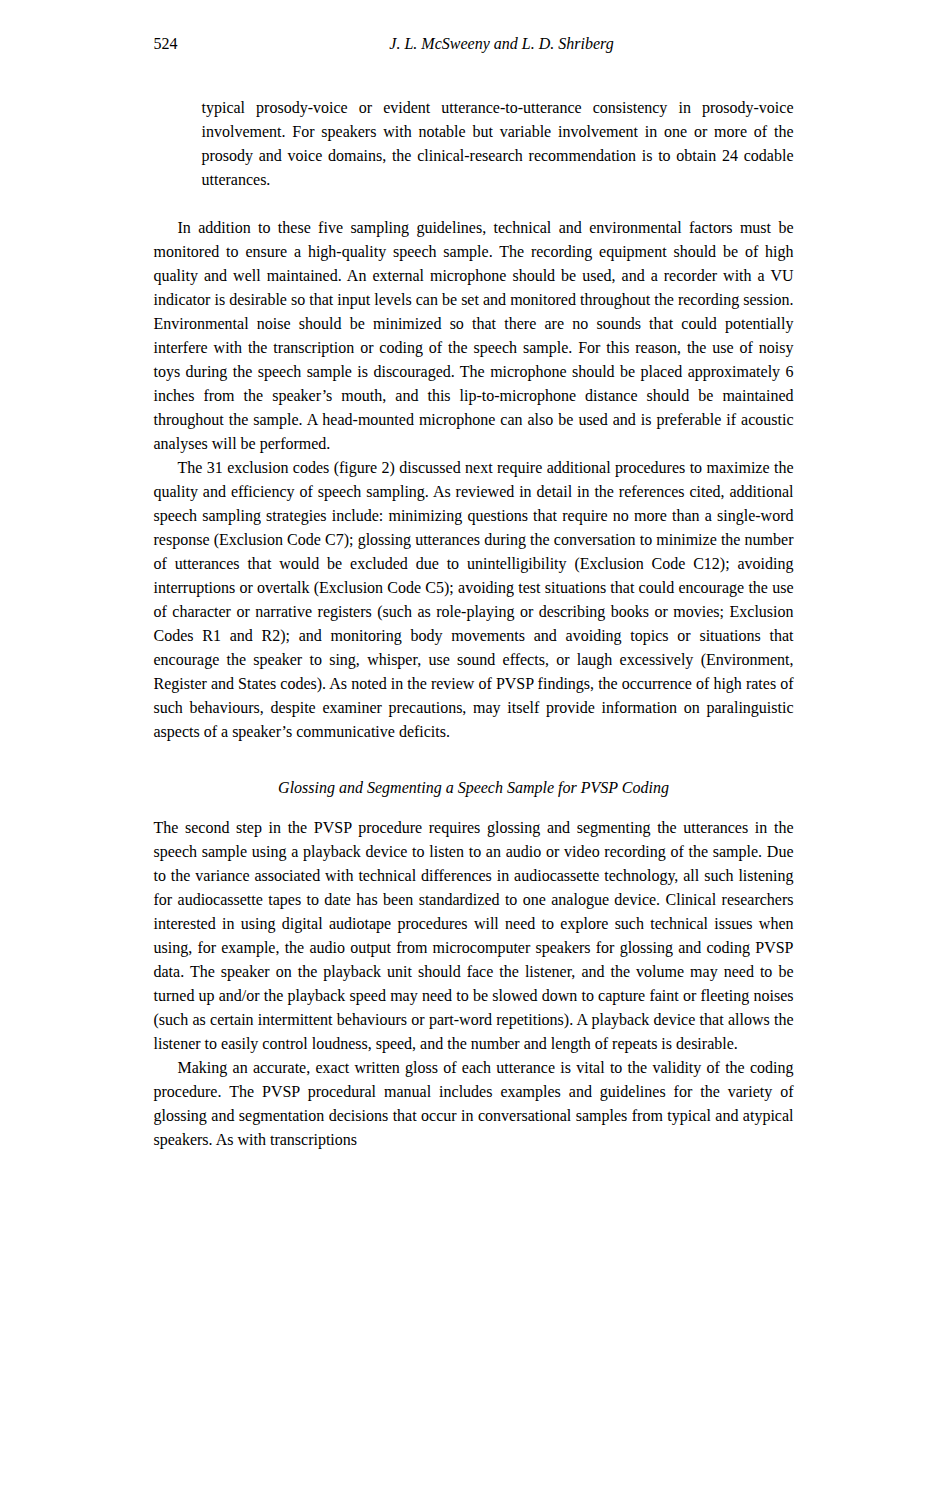524 J. L. McSweeny and L. D. Shriberg
typical prosody-voice or evident utterance-to-utterance consistency in prosody-voice involvement. For speakers with notable but variable involvement in one or more of the prosody and voice domains, the clinical-research recommendation is to obtain 24 codable utterances.
In addition to these five sampling guidelines, technical and environmental factors must be monitored to ensure a high-quality speech sample. The recording equipment should be of high quality and well maintained. An external microphone should be used, and a recorder with a VU indicator is desirable so that input levels can be set and monitored throughout the recording session. Environmental noise should be minimized so that there are no sounds that could potentially interfere with the transcription or coding of the speech sample. For this reason, the use of noisy toys during the speech sample is discouraged. The microphone should be placed approximately 6 inches from the speaker’s mouth, and this lip-to-microphone distance should be maintained throughout the sample. A head-mounted microphone can also be used and is preferable if acoustic analyses will be performed.
The 31 exclusion codes (figure 2) discussed next require additional procedures to maximize the quality and efficiency of speech sampling. As reviewed in detail in the references cited, additional speech sampling strategies include: minimizing questions that require no more than a single-word response (Exclusion Code C7); glossing utterances during the conversation to minimize the number of utterances that would be excluded due to unintelligibility (Exclusion Code C12); avoiding interruptions or overtalk (Exclusion Code C5); avoiding test situations that could encourage the use of character or narrative registers (such as role-playing or describing books or movies; Exclusion Codes R1 and R2); and monitoring body movements and avoiding topics or situations that encourage the speaker to sing, whisper, use sound effects, or laugh excessively (Environment, Register and States codes). As noted in the review of PVSP findings, the occurrence of high rates of such behaviours, despite examiner precautions, may itself provide information on paralinguistic aspects of a speaker’s communicative deficits.
Glossing and Segmenting a Speech Sample for PVSP Coding
The second step in the PVSP procedure requires glossing and segmenting the utterances in the speech sample using a playback device to listen to an audio or video recording of the sample. Due to the variance associated with technical differences in audiocassette technology, all such listening for audiocassette tapes to date has been standardized to one analogue device. Clinical researchers interested in using digital audiotape procedures will need to explore such technical issues when using, for example, the audio output from microcomputer speakers for glossing and coding PVSP data. The speaker on the playback unit should face the listener, and the volume may need to be turned up and/or the playback speed may need to be slowed down to capture faint or fleeting noises (such as certain intermittent behaviours or part-word repetitions). A playback device that allows the listener to easily control loudness, speed, and the number and length of repeats is desirable.
Making an accurate, exact written gloss of each utterance is vital to the validity of the coding procedure. The PVSP procedural manual includes examples and guidelines for the variety of glossing and segmentation decisions that occur in conversational samples from typical and atypical speakers. As with transcriptions